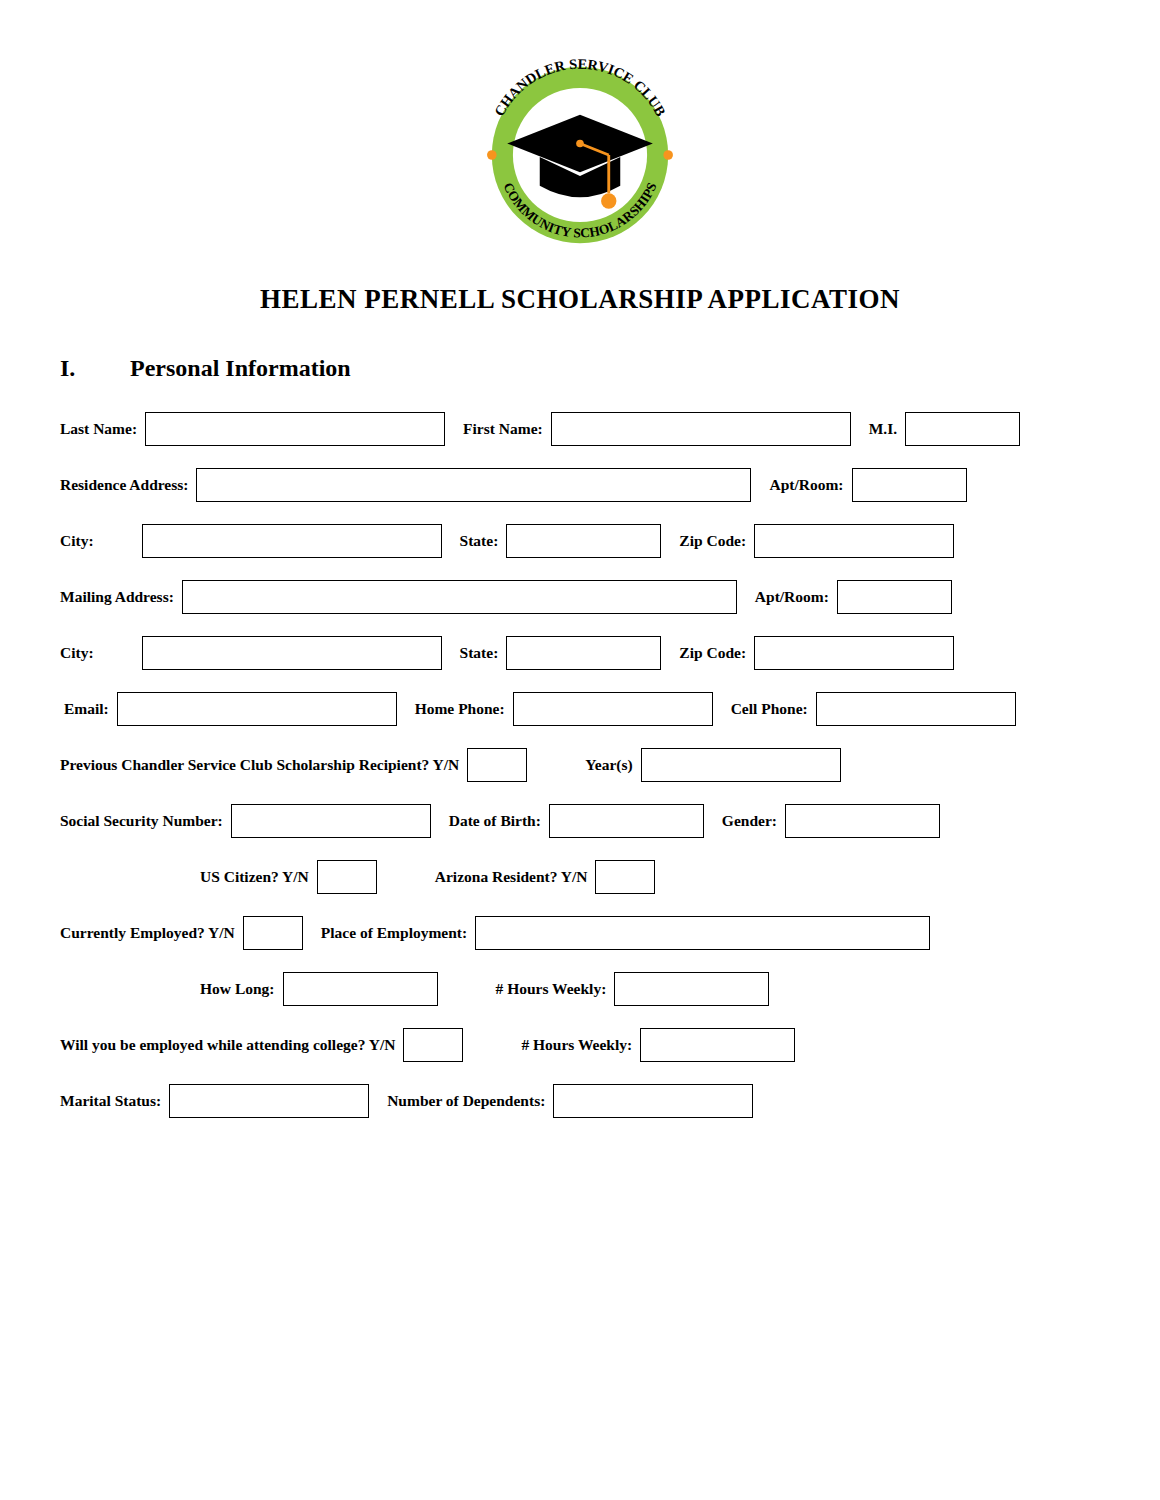CHANDLER SERVICE CLUB COMMUNITY SCHOLARSHIPS
HELEN PERNELL SCHOLARSHIP APPLICATION
I. Personal Information
Last Name:
First Name:
M.I.
Residence Address:
Apt/Room:
City:
State:
Zip Code:
Mailing Address:
Apt/Room:
City:
State:
Zip Code:
Email:
Home Phone:
Cell Phone:
Previous Chandler Service Club Scholarship Recipient? Y/N
Year(s)
Social Security Number:
Date of Birth:
Gender:
US Citizen? Y/N
Arizona Resident? Y/N
Currently Employed? Y/N
Place of Employment:
How Long:
# Hours Weekly:
Will you be employed while attending college? Y/N
# Hours Weekly:
Marital Status:
Number of Dependents: